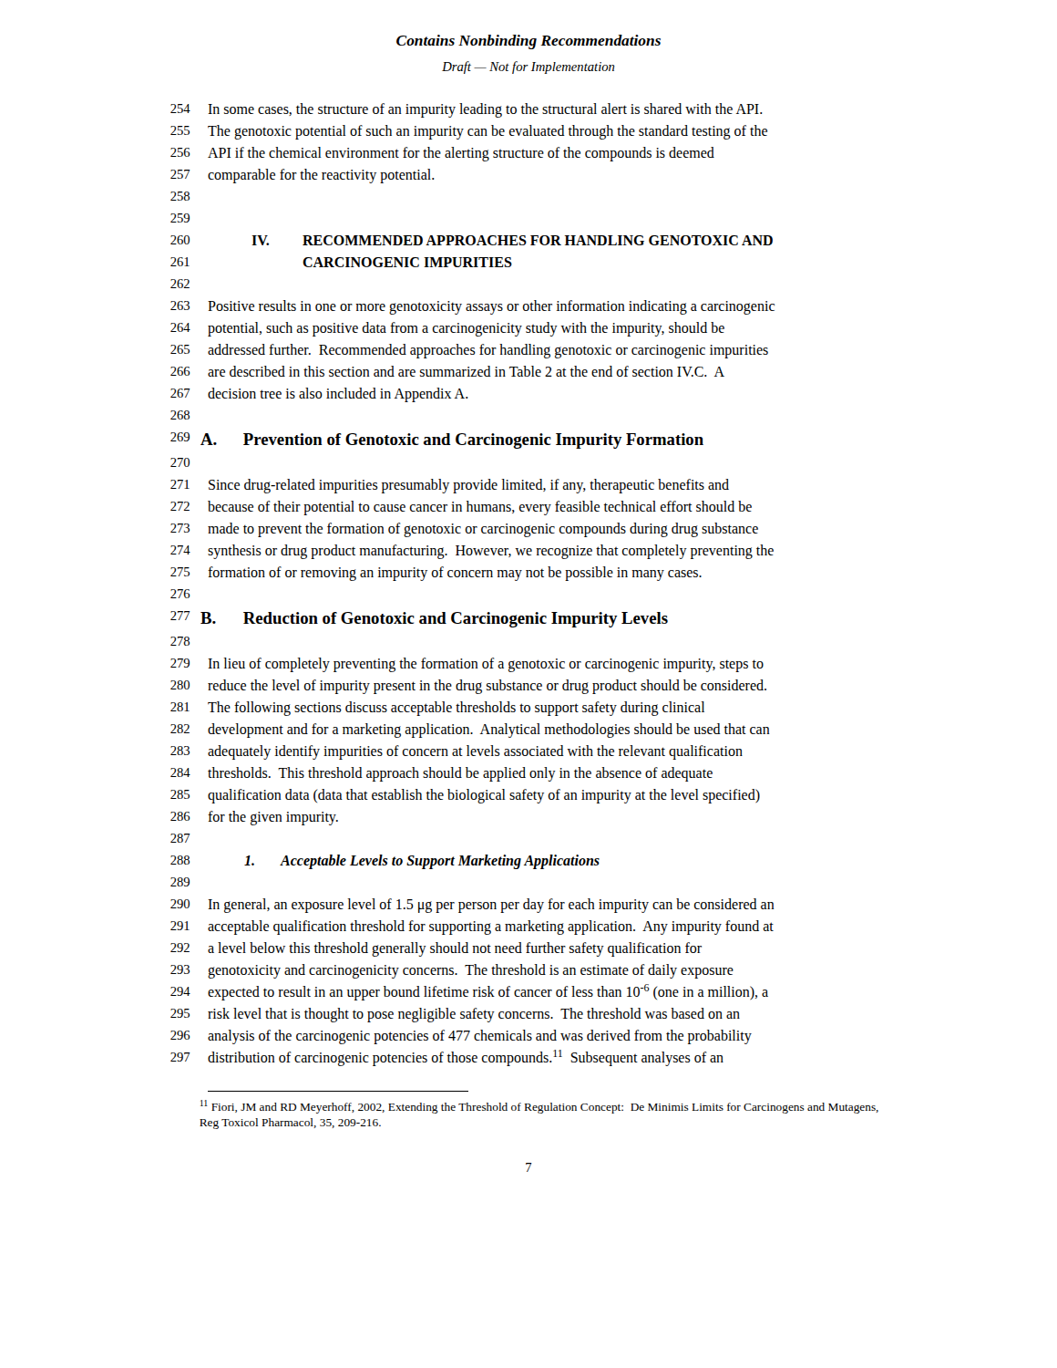Contains Nonbinding Recommendations
Draft — Not for Implementation
In some cases, the structure of an impurity leading to the structural alert is shared with the API.
The genotoxic potential of such an impurity can be evaluated through the standard testing of the
API if the chemical environment for the alerting structure of the compounds is deemed
comparable for the reactivity potential.
IV. RECOMMENDED APPROACHES FOR HANDLING GENOTOXIC AND
CARCINOGENIC IMPURITIES
Positive results in one or more genotoxicity assays or other information indicating a carcinogenic
potential, such as positive data from a carcinogenicity study with the impurity, should be
addressed further. Recommended approaches for handling genotoxic or carcinogenic impurities
are described in this section and are summarized in Table 2 at the end of section IV.C. A
decision tree is also included in Appendix A.
A. Prevention of Genotoxic and Carcinogenic Impurity Formation
Since drug-related impurities presumably provide limited, if any, therapeutic benefits and
because of their potential to cause cancer in humans, every feasible technical effort should be
made to prevent the formation of genotoxic or carcinogenic compounds during drug substance
synthesis or drug product manufacturing. However, we recognize that completely preventing the
formation of or removing an impurity of concern may not be possible in many cases.
B. Reduction of Genotoxic and Carcinogenic Impurity Levels
In lieu of completely preventing the formation of a genotoxic or carcinogenic impurity, steps to
reduce the level of impurity present in the drug substance or drug product should be considered.
The following sections discuss acceptable thresholds to support safety during clinical
development and for a marketing application. Analytical methodologies should be used that can
adequately identify impurities of concern at levels associated with the relevant qualification
thresholds. This threshold approach should be applied only in the absence of adequate
qualification data (data that establish the biological safety of an impurity at the level specified)
for the given impurity.
1. Acceptable Levels to Support Marketing Applications
In general, an exposure level of 1.5 μg per person per day for each impurity can be considered an
acceptable qualification threshold for supporting a marketing application. Any impurity found at
a level below this threshold generally should not need further safety qualification for
genotoxicity and carcinogenicity concerns. The threshold is an estimate of daily exposure
expected to result in an upper bound lifetime risk of cancer of less than 10-6 (one in a million), a
risk level that is thought to pose negligible safety concerns. The threshold was based on an
analysis of the carcinogenic potencies of 477 chemicals and was derived from the probability
distribution of carcinogenic potencies of those compounds.11 Subsequent analyses of an
11 Fiori, JM and RD Meyerhoff, 2002, Extending the Threshold of Regulation Concept: De Minimis Limits for Carcinogens and Mutagens, Reg Toxicol Pharmacol, 35, 209-216.
7